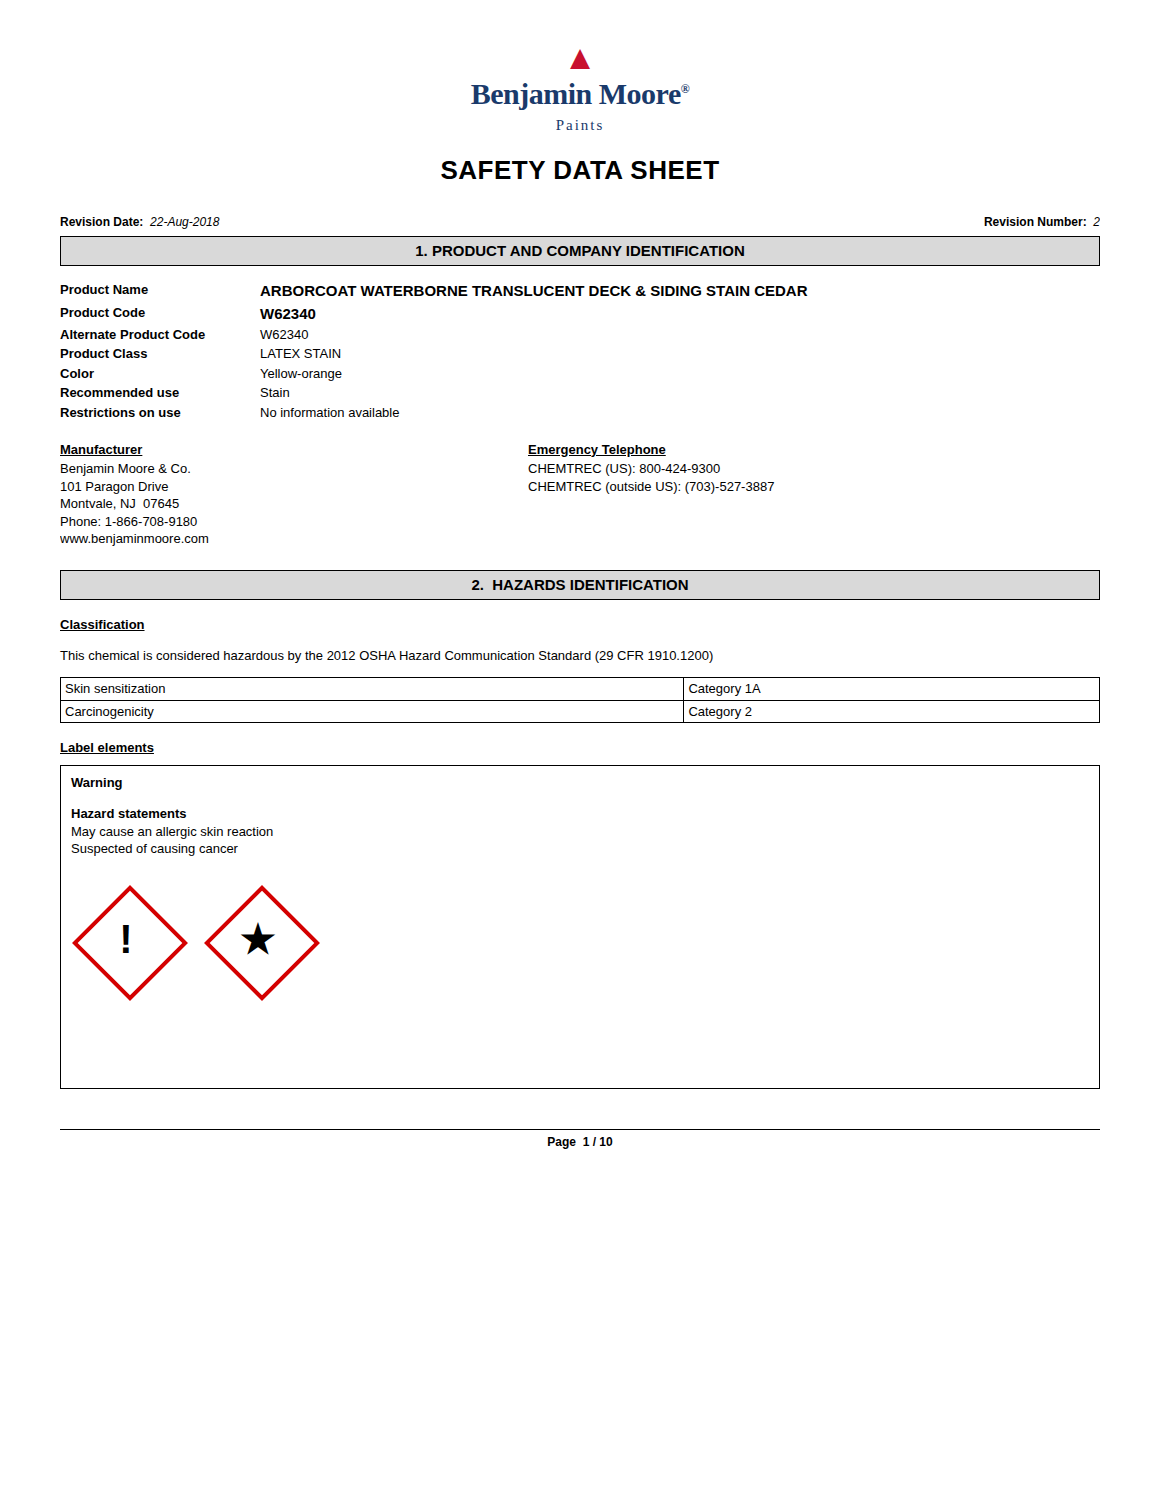▲
Benjamin Moore®
Paints
SAFETY DATA SHEET
Revision Date: 22-Aug-2018 Revision Number: 2
1. PRODUCT AND COMPANY IDENTIFICATION
| Product Name | ARBORCOAT WATERBORNE TRANSLUCENT DECK & SIDING STAIN CEDAR |
| Product Code | W62340 |
| Alternate Product Code | W62340 |
| Product Class | LATEX STAIN |
| Color | Yellow-orange |
| Recommended use | Stain |
| Restrictions on use | No information available |
Manufacturer
Benjamin Moore & Co.
101 Paragon Drive
Montvale, NJ 07645
Phone: 1-866-708-9180
www.benjaminmoore.com
Emergency Telephone
CHEMTREC (US): 800-424-9300
CHEMTREC (outside US): (703)-527-3887
2. HAZARDS IDENTIFICATION
Classification
This chemical is considered hazardous by the 2012 OSHA Hazard Communication Standard (29 CFR 1910.1200)
| Skin sensitization | Category 1A |
| Carcinogenicity | Category 2 |
Label elements
Warning
Hazard statements
May cause an allergic skin reaction
Suspected of causing cancer
! ★
Page 1 / 10